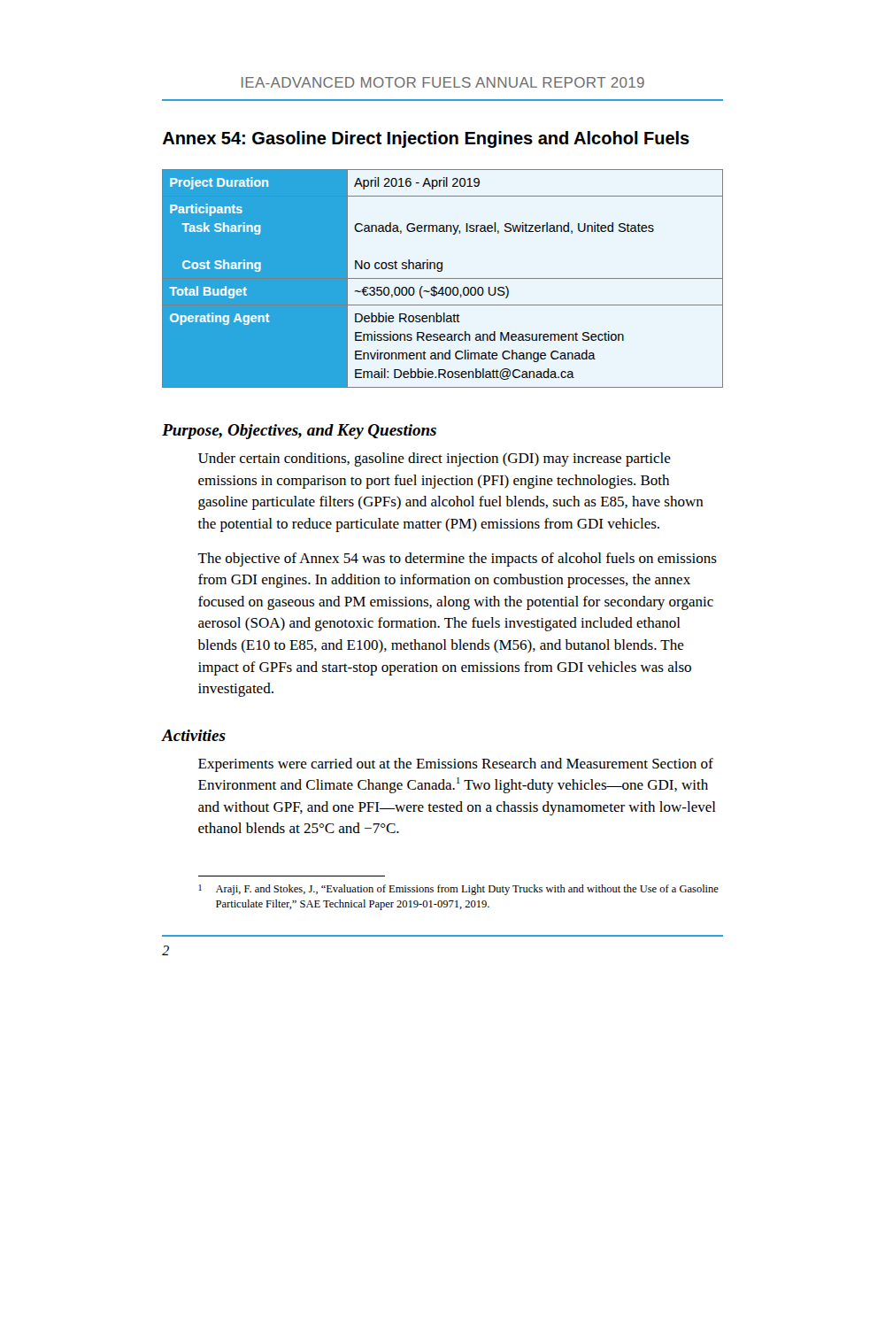IEA-ADVANCED MOTOR FUELS ANNUAL REPORT 2019
Annex 54: Gasoline Direct Injection Engines and Alcohol Fuels
| Project Duration | April 2016 - April 2019 |
| Participants Task Sharing Cost Sharing | Canada, Germany, Israel, Switzerland, United States No cost sharing |
| Total Budget | ~€350,000 (~$400,000 US) |
| Operating Agent | Debbie Rosenblatt Emissions Research and Measurement Section Environment and Climate Change Canada Email: Debbie.Rosenblatt@Canada.ca |
Purpose, Objectives, and Key Questions
Under certain conditions, gasoline direct injection (GDI) may increase particle emissions in comparison to port fuel injection (PFI) engine technologies. Both gasoline particulate filters (GPFs) and alcohol fuel blends, such as E85, have shown the potential to reduce particulate matter (PM) emissions from GDI vehicles.
The objective of Annex 54 was to determine the impacts of alcohol fuels on emissions from GDI engines. In addition to information on combustion processes, the annex focused on gaseous and PM emissions, along with the potential for secondary organic aerosol (SOA) and genotoxic formation. The fuels investigated included ethanol blends (E10 to E85, and E100), methanol blends (M56), and butanol blends. The impact of GPFs and start-stop operation on emissions from GDI vehicles was also investigated.
Activities
Experiments were carried out at the Emissions Research and Measurement Section of Environment and Climate Change Canada.1 Two light-duty vehicles—one GDI, with and without GPF, and one PFI—were tested on a chassis dynamometer with low-level ethanol blends at 25°C and −7°C.
1 Araji, F. and Stokes, J., “Evaluation of Emissions from Light Duty Trucks with and without the Use of a Gasoline Particulate Filter,” SAE Technical Paper 2019-01-0971, 2019.
2